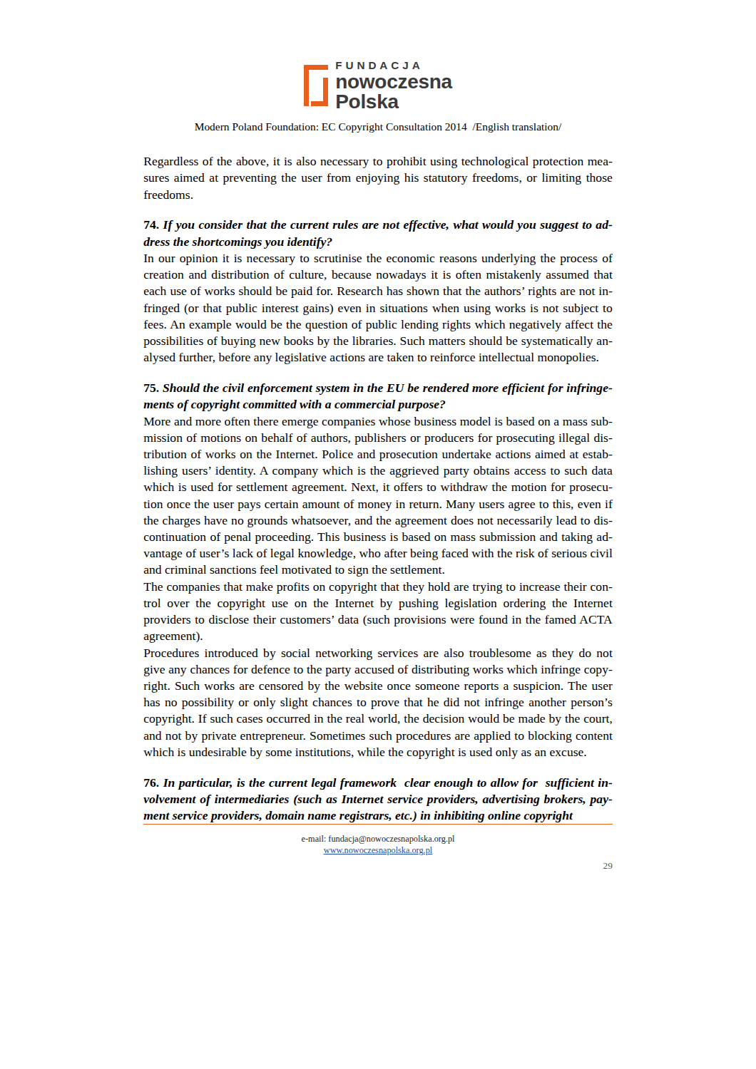FUNDACJA
nowoczesna
Polska
Modern Poland Foundation: EC Copyright Consultation 2014 /English translation/
Regardless of the above, it is also necessary to prohibit using technological protection measures aimed at preventing the user from enjoying his statutory freedoms, or limiting those freedoms.
74. If you consider that the current rules are not effective, what would you suggest to address the shortcomings you identify?
In our opinion it is necessary to scrutinise the economic reasons underlying the process of creation and distribution of culture, because nowadays it is often mistakenly assumed that each use of works should be paid for. Research has shown that the authors’ rights are not infringed (or that public interest gains) even in situations when using works is not subject to fees. An example would be the question of public lending rights which negatively affect the possibilities of buying new books by the libraries. Such matters should be systematically analysed further, before any legislative actions are taken to reinforce intellectual monopolies.
75. Should the civil enforcement system in the EU be rendered more efficient for infringements of copyright committed with a commercial purpose?
More and more often there emerge companies whose business model is based on a mass submission of motions on behalf of authors, publishers or producers for prosecuting illegal distribution of works on the Internet. Police and prosecution undertake actions aimed at establishing users’ identity. A company which is the aggrieved party obtains access to such data which is used for settlement agreement. Next, it offers to withdraw the motion for prosecution once the user pays certain amount of money in return. Many users agree to this, even if the charges have no grounds whatsoever, and the agreement does not necessarily lead to discontinuation of penal proceeding. This business is based on mass submission and taking advantage of user’s lack of legal knowledge, who after being faced with the risk of serious civil and criminal sanctions feel motivated to sign the settlement.
The companies that make profits on copyright that they hold are trying to increase their control over the copyright use on the Internet by pushing legislation ordering the Internet providers to disclose their customers’ data (such provisions were found in the famed ACTA agreement).
Procedures introduced by social networking services are also troublesome as they do not give any chances for defence to the party accused of distributing works which infringe copyright. Such works are censored by the website once someone reports a suspicion. The user has no possibility or only slight chances to prove that he did not infringe another person’s copyright. If such cases occurred in the real world, the decision would be made by the court, and not by private entrepreneur. Sometimes such procedures are applied to blocking content which is undesirable by some institutions, while the copyright is used only as an excuse.
76. In particular, is the current legal framework clear enough to allow for sufficient involvement of intermediaries (such as Internet service providers, advertising brokers, payment service providers, domain name registrars, etc.) in inhibiting online copyright
e-mail: fundacja@nowoczesnapolska.org.pl
www.nowoczesnapolska.org.pl
29